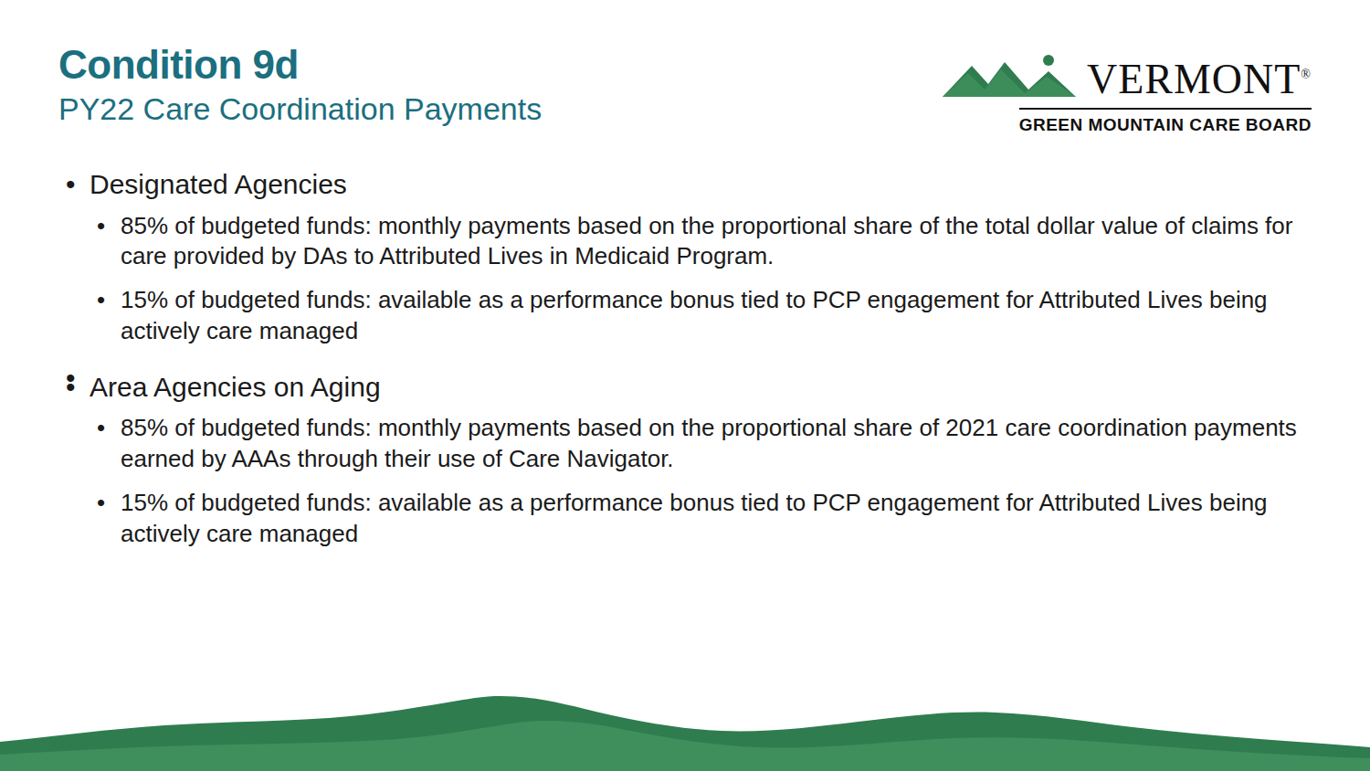Condition 9d
PY22 Care Coordination Payments
VERMONT®
GREEN MOUNTAIN CARE BOARD
Designated Agencies
85% of budgeted funds: monthly payments based on the proportional share of the total dollar value of claims for care provided by DAs to Attributed Lives in Medicaid Program.
15% of budgeted funds: available as a performance bonus tied to PCP engagement for Attributed Lives being actively care managed
Area Agencies on Aging
85% of budgeted funds: monthly payments based on the proportional share of 2021 care coordination payments earned by AAAs through their use of Care Navigator.
15% of budgeted funds: available as a performance bonus tied to PCP engagement for Attributed Lives being actively care managed